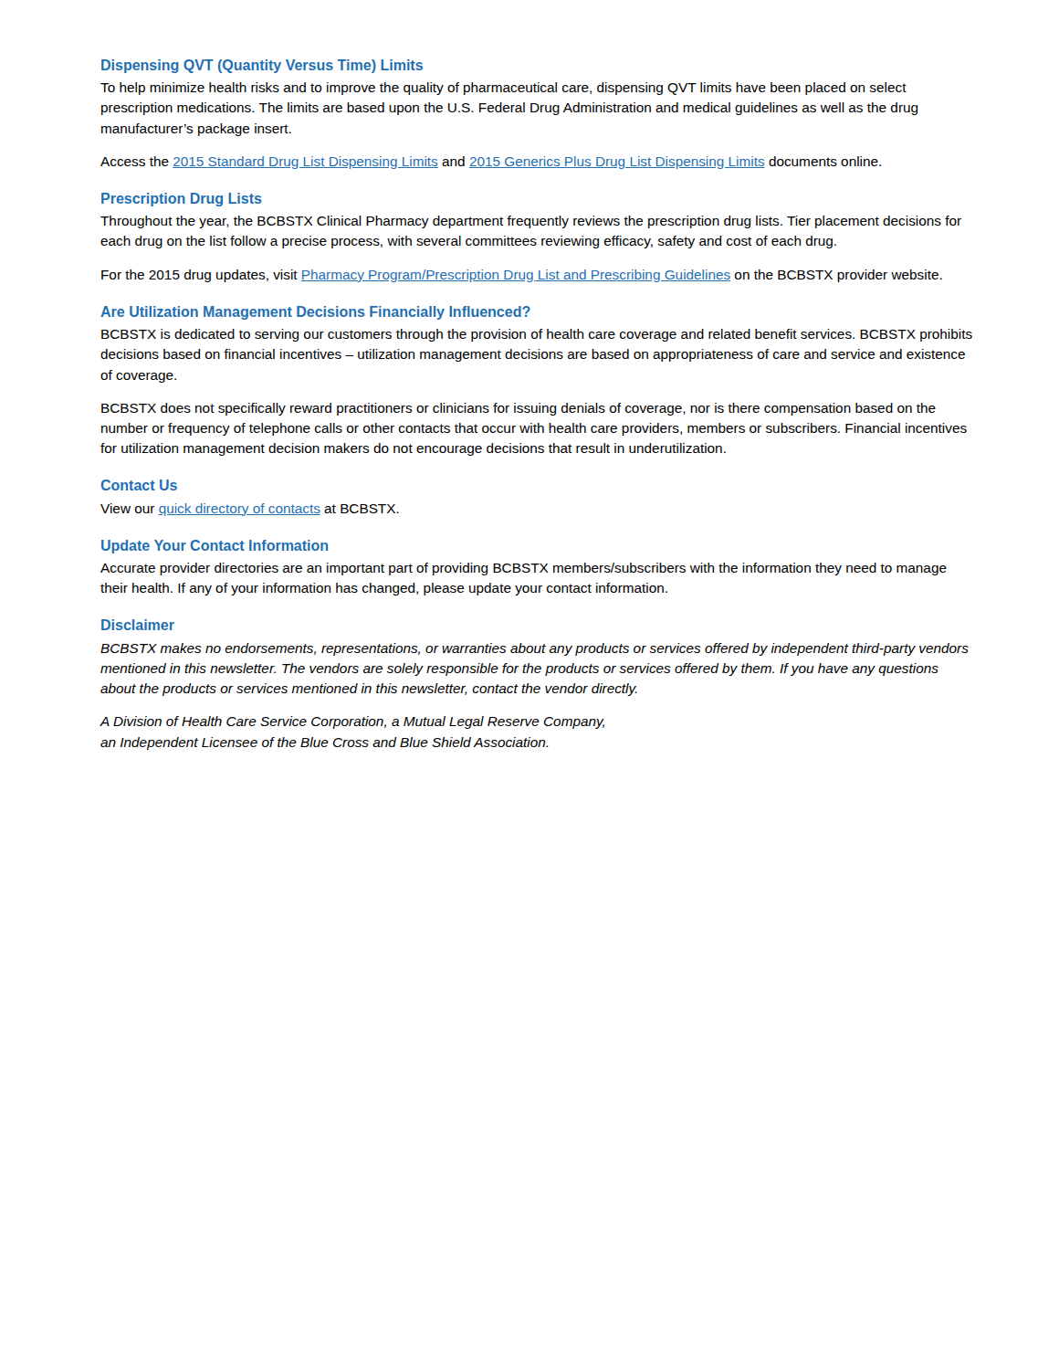Dispensing QVT (Quantity Versus Time) Limits
To help minimize health risks and to improve the quality of pharmaceutical care, dispensing QVT limits have been placed on select prescription medications. The limits are based upon the U.S. Federal Drug Administration and medical guidelines as well as the drug manufacturer’s package insert.
Access the 2015 Standard Drug List Dispensing Limits and 2015 Generics Plus Drug List Dispensing Limits documents online.
Prescription Drug Lists
Throughout the year, the BCBSTX Clinical Pharmacy department frequently reviews the prescription drug lists. Tier placement decisions for each drug on the list follow a precise process, with several committees reviewing efficacy, safety and cost of each drug.
For the 2015 drug updates, visit Pharmacy Program/Prescription Drug List and Prescribing Guidelines on the BCBSTX provider website.
Are Utilization Management Decisions Financially Influenced?
BCBSTX is dedicated to serving our customers through the provision of health care coverage and related benefit services. BCBSTX prohibits decisions based on financial incentives – utilization management decisions are based on appropriateness of care and service and existence of coverage.
BCBSTX does not specifically reward practitioners or clinicians for issuing denials of coverage, nor is there compensation based on the number or frequency of telephone calls or other contacts that occur with health care providers, members or subscribers. Financial incentives for utilization management decision makers do not encourage decisions that result in underutilization.
Contact Us
View our quick directory of contacts at BCBSTX.
Update Your Contact Information
Accurate provider directories are an important part of providing BCBSTX members/subscribers with the information they need to manage their health. If any of your information has changed, please update your contact information.
Disclaimer
BCBSTX makes no endorsements, representations, or warranties about any products or services offered by independent third-party vendors mentioned in this newsletter. The vendors are solely responsible for the products or services offered by them. If you have any questions about the products or services mentioned in this newsletter, contact the vendor directly.
A Division of Health Care Service Corporation, a Mutual Legal Reserve Company,
an Independent Licensee of the Blue Cross and Blue Shield Association.